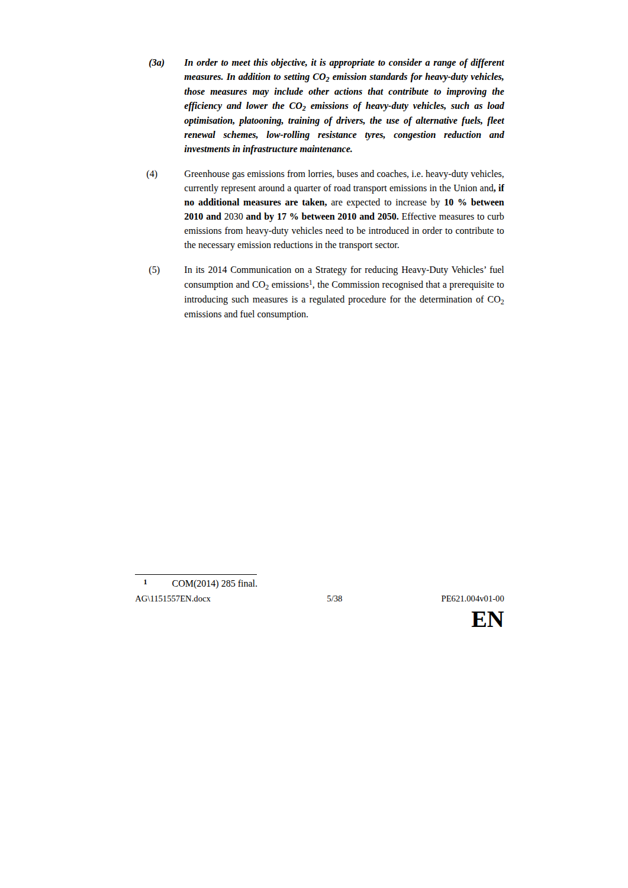(3a)
In order to meet this objective, it is appropriate to consider a range of different measures. In addition to setting CO2 emission standards for heavy-duty vehicles, those measures may include other actions that contribute to improving the efficiency and lower the CO2 emissions of heavy-duty vehicles, such as load optimisation, platooning, training of drivers, the use of alternative fuels, fleet renewal schemes, low-rolling resistance tyres, congestion reduction and investments in infrastructure maintenance.
(4)
Greenhouse gas emissions from lorries, buses and coaches, i.e. heavy-duty vehicles, currently represent around a quarter of road transport emissions in the Union and, if no additional measures are taken, are expected to increase by 10 % between 2010 and 2030 and by 17 % between 2010 and 2050. Effective measures to curb emissions from heavy-duty vehicles need to be introduced in order to contribute to the necessary emission reductions in the transport sector.
(5)
In its 2014 Communication on a Strategy for reducing Heavy-Duty Vehicles’ fuel consumption and CO2 emissions1, the Commission recognised that a prerequisite to introducing such measures is a regulated procedure for the determination of CO2 emissions and fuel consumption.
1
COM(2014) 285 final.
AG\1151557EN.docx
5/38
PE621.004v01-00
EN